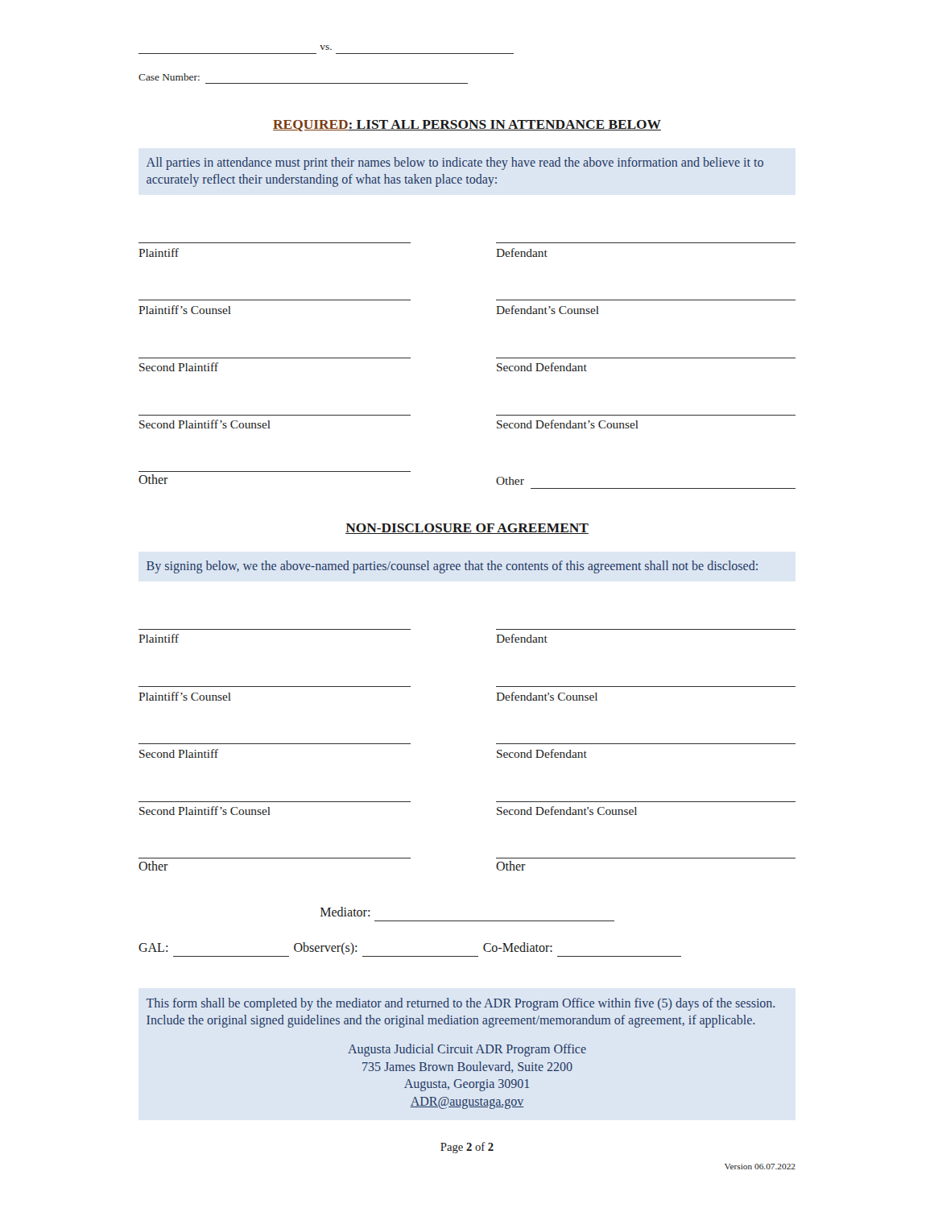vs.
Case Number:
REQUIRED: LIST ALL PERSONS IN ATTENDANCE BELOW
All parties in attendance must print their names below to indicate they have read the above information and believe it to accurately reflect their understanding of what has taken place today:
Plaintiff
Defendant
Plaintiff’s Counsel
Defendant’s Counsel
Second Plaintiff
Second Defendant
Second Plaintiff’s Counsel
Second Defendant’s Counsel
Other
Other
NON-DISCLOSURE OF AGREEMENT
By signing below, we the above-named parties/counsel agree that the contents of this agreement shall not be disclosed:
Plaintiff
Defendant
Plaintiff’s Counsel
Defendant's Counsel
Second Plaintiff
Second Defendant
Second Plaintiff’s Counsel
Second Defendant's Counsel
Other
Other
Mediator:
GAL: Observer(s): Co-Mediator:
This form shall be completed by the mediator and returned to the ADR Program Office within five (5) days of the session. Include the original signed guidelines and the original mediation agreement/memorandum of agreement, if applicable.
Augusta Judicial Circuit ADR Program Office
735 James Brown Boulevard, Suite 2200
Augusta, Georgia 30901
ADR@augustaga.gov
Page 2 of 2
Version 06.07.2022